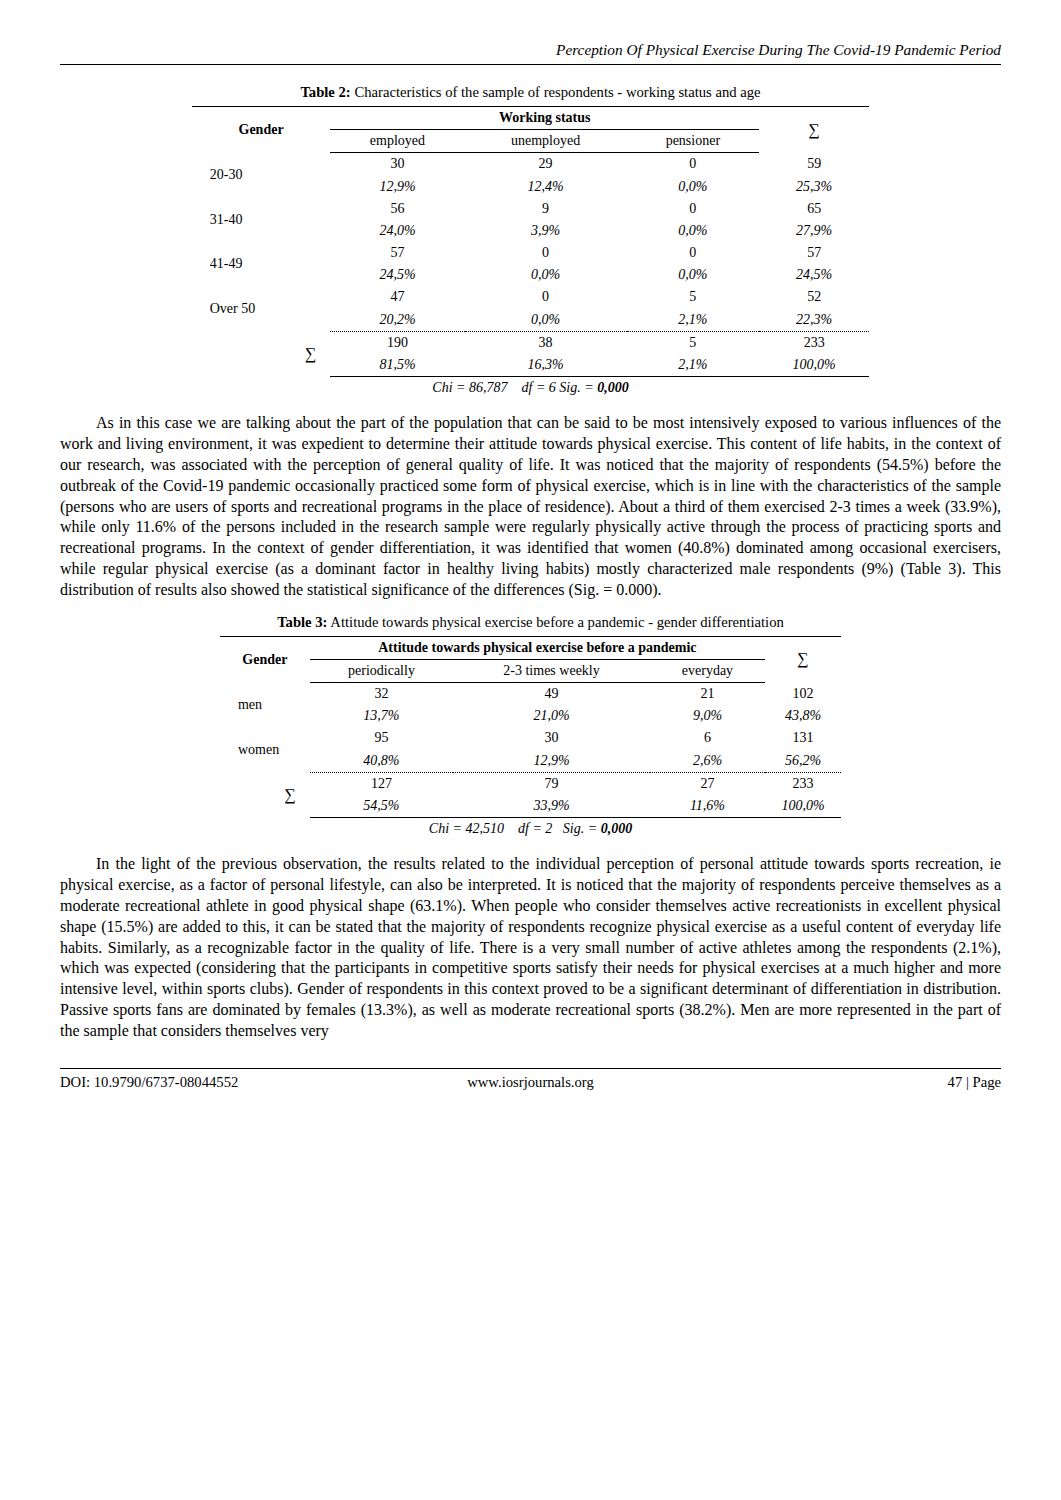Perception Of Physical Exercise During The Covid-19 Pandemic Period
Table 2: Characteristics of the sample of respondents - working status and age
| Gender | Working status | ∑ |
| employed | unemployed | pensioner |
| 20-30 | 30 | 29 | 0 | 59 |
| 12,9% | 12,4% | 0,0% | 25,3% |
| 31-40 | 56 | 9 | 0 | 65 |
| 24,0% | 3,9% | 0,0% | 27,9% |
| 41-49 | 57 | 0 | 0 | 57 |
| 24,5% | 0,0% | 0,0% | 24,5% |
| Over 50 | 47 | 0 | 5 | 52 |
| 20,2% | 0,0% | 2,1% | 22,3% |
| ∑ | 190 | 38 | 5 | 233 |
| 81,5% | 16,3% | 2,1% | 100,0% |
Chi = 86,787 df = 6 Sig. = 0,000
As in this case we are talking about the part of the population that can be said to be most intensively exposed to various influences of the work and living environment, it was expedient to determine their attitude towards physical exercise. This content of life habits, in the context of our research, was associated with the perception of general quality of life. It was noticed that the majority of respondents (54.5%) before the outbreak of the Covid-19 pandemic occasionally practiced some form of physical exercise, which is in line with the characteristics of the sample (persons who are users of sports and recreational programs in the place of residence). About a third of them exercised 2-3 times a week (33.9%), while only 11.6% of the persons included in the research sample were regularly physically active through the process of practicing sports and recreational programs. In the context of gender differentiation, it was identified that women (40.8%) dominated among occasional exercisers, while regular physical exercise (as a dominant factor in healthy living habits) mostly characterized male respondents (9%) (Table 3). This distribution of results also showed the statistical significance of the differences (Sig. = 0.000).
Table 3: Attitude towards physical exercise before a pandemic - gender differentiation
| Gender | Attitude towards physical exercise before a pandemic | ∑ |
| periodically | 2-3 times weekly | everyday |
| men | 32 | 49 | 21 | 102 |
| 13,7% | 21,0% | 9,0% | 43,8% |
| women | 95 | 30 | 6 | 131 |
| 40,8% | 12,9% | 2,6% | 56,2% |
| ∑ | 127 | 79 | 27 | 233 |
| 54,5% | 33,9% | 11,6% | 100,0% |
Chi = 42,510 df = 2 Sig. = 0,000
In the light of the previous observation, the results related to the individual perception of personal attitude towards sports recreation, ie physical exercise, as a factor of personal lifestyle, can also be interpreted. It is noticed that the majority of respondents perceive themselves as a moderate recreational athlete in good physical shape (63.1%). When people who consider themselves active recreationists in excellent physical shape (15.5%) are added to this, it can be stated that the majority of respondents recognize physical exercise as a useful content of everyday life habits. Similarly, as a recognizable factor in the quality of life. There is a very small number of active athletes among the respondents (2.1%), which was expected (considering that the participants in competitive sports satisfy their needs for physical exercises at a much higher and more intensive level, within sports clubs). Gender of respondents in this context proved to be a significant determinant of differentiation in distribution. Passive sports fans are dominated by females (13.3%), as well as moderate recreational sports (38.2%). Men are more represented in the part of the sample that considers themselves very
DOI: 10.9790/6737-08044552
www.iosrjournals.org
47 | Page